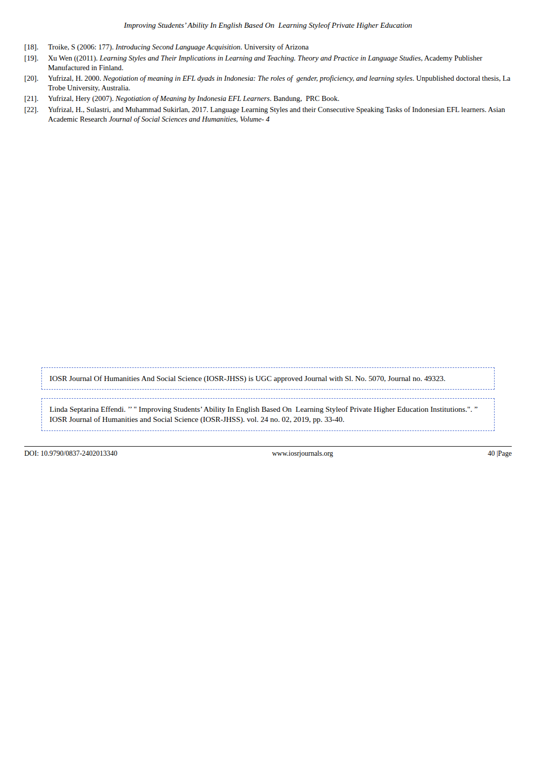Improving Students’ Ability In English Based On Learning Styleof Private Higher Education
Troike, S (2006: 177). Introducing Second Language Acquisition. University of Arizona
Xu Wen ((2011). Learning Styles and Their Implications in Learning and Teaching. Theory and Practice in Language Studies, Academy Publisher Manufactured in Finland.
Yufrizal, H. 2000. Negotiation of meaning in EFL dyads in Indonesia: The roles of gender, proficiency, and learning styles. Unpublished doctoral thesis, La Trobe University, Australia.
Yufrizal, Hery (2007). Negotiation of Meaning by Indonesia EFL Learners. Bandung, PRC Book.
Yufrizal, H., Sulastri, and Muhammad Sukirlan, 2017. Language Learning Styles and their Consecutive Speaking Tasks of Indonesian EFL learners. Asian Academic Research Journal of Social Sciences and Humanities, Volume- 4
IOSR Journal Of Humanities And Social Science (IOSR-JHSS) is UGC approved Journal with Sl. No. 5070, Journal no. 49323.
Linda Septarina Effendi. ’’ " Improving Students’ Ability In English Based On Learning Styleof Private Higher Education Institutions.". ” IOSR Journal of Humanities and Social Science (IOSR-JHSS). vol. 24 no. 02, 2019, pp. 33-40.
DOI: 10.9790/0837-2402013340 www.iosrjournals.org 40 |Page